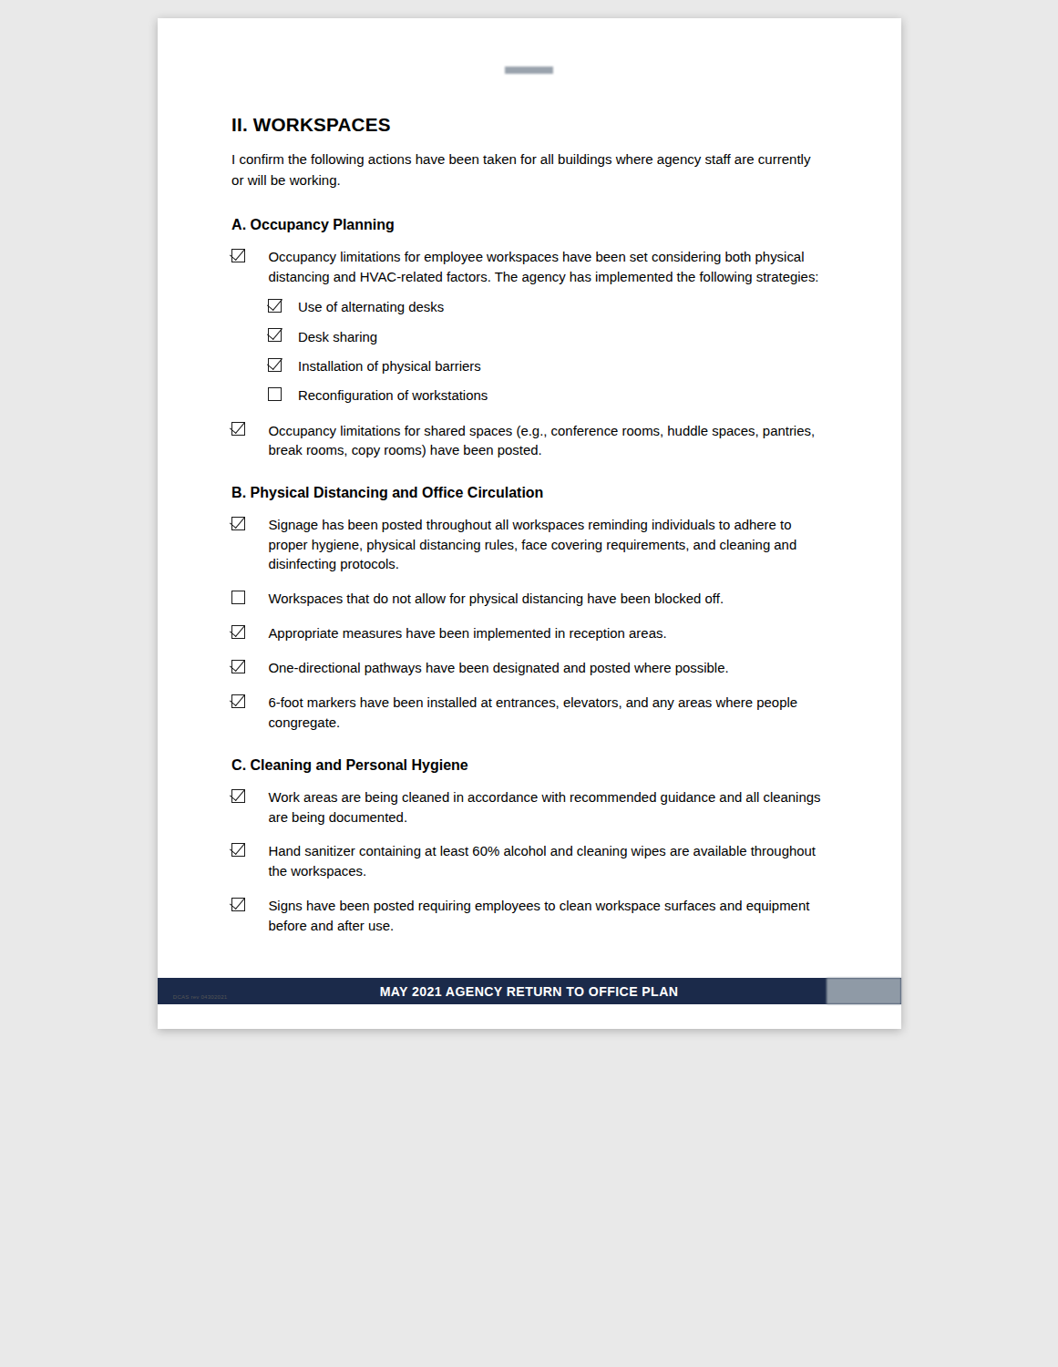II. WORKSPACES
I confirm the following actions have been taken for all buildings where agency staff are currently or will be working.
A. Occupancy Planning
Occupancy limitations for employee workspaces have been set considering both physical distancing and HVAC-related factors. The agency has implemented the following strategies:
Use of alternating desks
Desk sharing
Installation of physical barriers
Reconfiguration of workstations
Occupancy limitations for shared spaces (e.g., conference rooms, huddle spaces, pantries, break rooms, copy rooms) have been posted.
B. Physical Distancing and Office Circulation
Signage has been posted throughout all workspaces reminding individuals to adhere to proper hygiene, physical distancing rules, face covering requirements, and cleaning and disinfecting protocols.
Workspaces that do not allow for physical distancing have been blocked off.
Appropriate measures have been implemented in reception areas.
One-directional pathways have been designated and posted where possible.
6-foot markers have been installed at entrances, elevators, and any areas where people congregate.
C. Cleaning and Personal Hygiene
Work areas are being cleaned in accordance with recommended guidance and all cleanings are being documented.
Hand sanitizer containing at least 60% alcohol and cleaning wipes are available throughout the workspaces.
Signs have been posted requiring employees to clean workspace surfaces and equipment before and after use.
MAY 2021 AGENCY RETURN TO OFFICE PLAN
DCAS rev 04302021